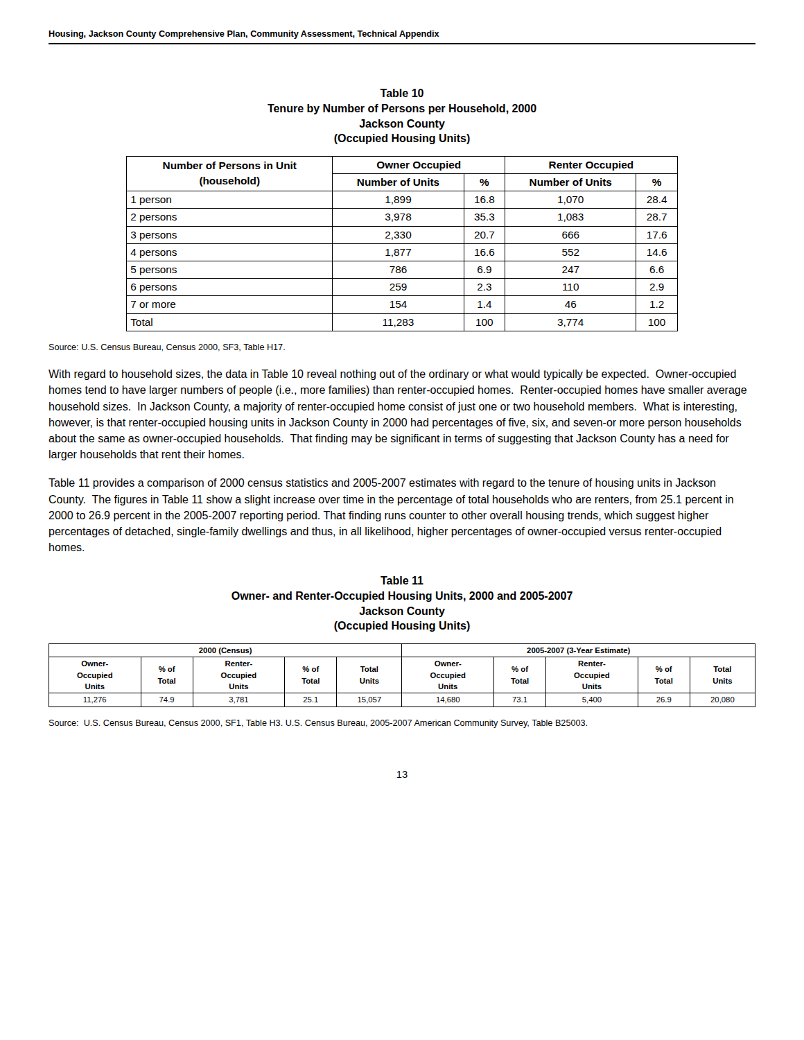Housing, Jackson County Comprehensive Plan, Community Assessment, Technical Appendix
Table 10
Tenure by Number of Persons per Household, 2000
Jackson County
(Occupied Housing Units)
| Number of Persons in Unit (household) | Owner Occupied | Renter Occupied |
| --- | --- | --- |
| Number of Units | % | Number of Units | % |
| 1 person | 1,899 | 16.8 | 1,070 | 28.4 |
| 2 persons | 3,978 | 35.3 | 1,083 | 28.7 |
| 3 persons | 2,330 | 20.7 | 666 | 17.6 |
| 4 persons | 1,877 | 16.6 | 552 | 14.6 |
| 5 persons | 786 | 6.9 | 247 | 6.6 |
| 6 persons | 259 | 2.3 | 110 | 2.9 |
| 7 or more | 154 | 1.4 | 46 | 1.2 |
| Total | 11,283 | 100 | 3,774 | 100 |
Source: U.S. Census Bureau, Census 2000, SF3, Table H17.
With regard to household sizes, the data in Table 10 reveal nothing out of the ordinary or what would typically be expected. Owner-occupied homes tend to have larger numbers of people (i.e., more families) than renter-occupied homes. Renter-occupied homes have smaller average household sizes. In Jackson County, a majority of renter-occupied home consist of just one or two household members. What is interesting, however, is that renter-occupied housing units in Jackson County in 2000 had percentages of five, six, and seven-or more person households about the same as owner-occupied households. That finding may be significant in terms of suggesting that Jackson County has a need for larger households that rent their homes.
Table 11 provides a comparison of 2000 census statistics and 2005-2007 estimates with regard to the tenure of housing units in Jackson County. The figures in Table 11 show a slight increase over time in the percentage of total households who are renters, from 25.1 percent in 2000 to 26.9 percent in the 2005-2007 reporting period. That finding runs counter to other overall housing trends, which suggest higher percentages of detached, single-family dwellings and thus, in all likelihood, higher percentages of owner-occupied versus renter-occupied homes.
Table 11
Owner- and Renter-Occupied Housing Units, 2000 and 2005-2007
Jackson County
(Occupied Housing Units)
| 2000 (Census) | 2005-2007 (3-Year Estimate) |
| --- | --- |
| Owner- Occupied Units | % of Total | Renter- Occupied Units | % of Total | Total Units | Owner- Occupied Units | % of Total | Renter- Occupied Units | % of Total | Total Units |
| 11,276 | 74.9 | 3,781 | 25.1 | 15,057 | 14,680 | 73.1 | 5,400 | 26.9 | 20,080 |
Source: U.S. Census Bureau, Census 2000, SF1, Table H3. U.S. Census Bureau, 2005-2007 American Community Survey, Table B25003.
13